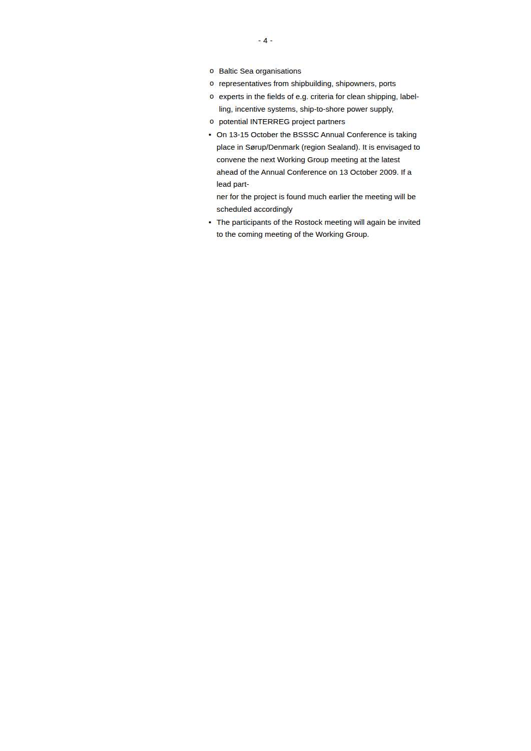- 4 -
Baltic Sea organisations
representatives from shipbuilding, shipowners, ports
experts in the fields of e.g. criteria for clean shipping, label-
ling, incentive systems, ship-to-shore power supply,
potential INTERREG project partners
On 13-15 October the BSSSC Annual Conference is taking place in Sørup/Denmark (region Sealand). It is envisaged to convene the next Working Group meeting at the latest ahead of the Annual Conference on 13 October 2009. If a lead part-
ner for the project is found much earlier the meeting will be scheduled accordingly
The participants of the Rostock meeting will again be invited to the coming meeting of the Working Group.